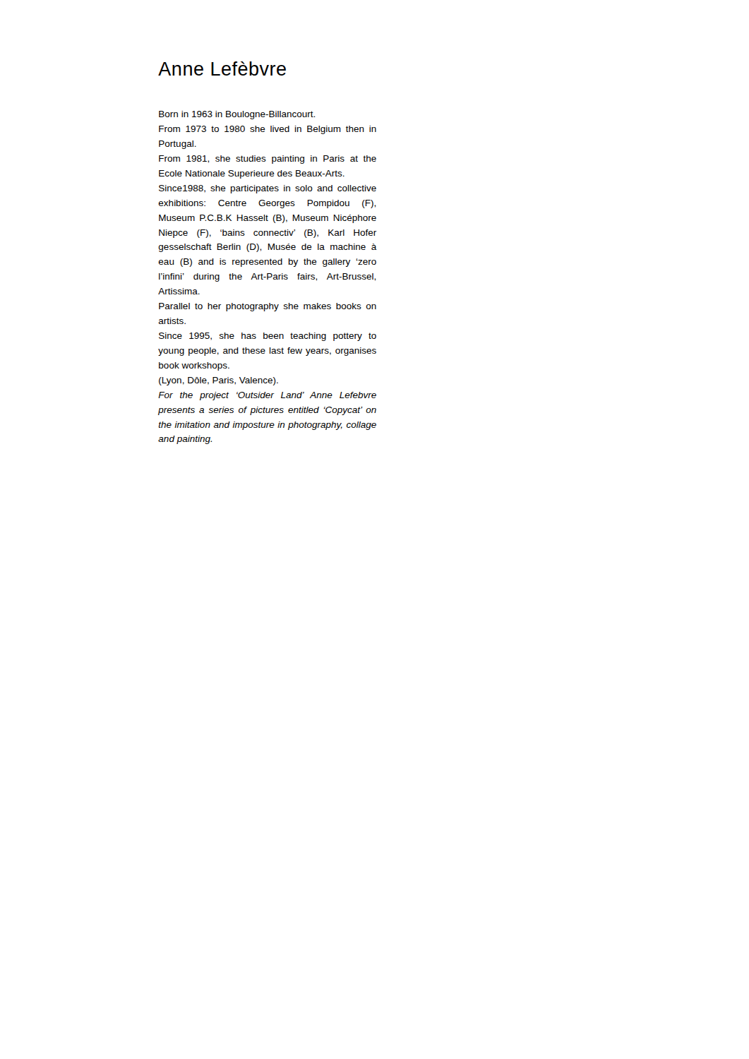Anne Lefèbvre
Born in 1963 in Boulogne-Billancourt.
From 1973 to 1980 she lived in Belgium then in Portugal.
From 1981, she studies painting in Paris at the Ecole Nationale Superieure des Beaux-Arts.
Since1988, she participates in solo and collective exhibitions: Centre Georges Pompidou (F), Museum P.C.B.K Hasselt (B), Museum Nicéphore Niepce (F), ‘bains connectiv’ (B), Karl Hofer gesselschaft Berlin (D), Musée de la machine à eau (B) and is represented by the gallery ‘zero l’infini’ during the Art-Paris fairs, Art-Brussel, Artissima.
Parallel to her photography she makes books on artists.
Since 1995, she has been teaching pottery to young people, and these last few years, organises book workshops.
(Lyon, Dôle, Paris, Valence).
For the project ‘Outsider Land’ Anne Lefebvre presents a series of pictures entitled ‘Copycat’ on the imitation and imposture in photography, collage and painting.